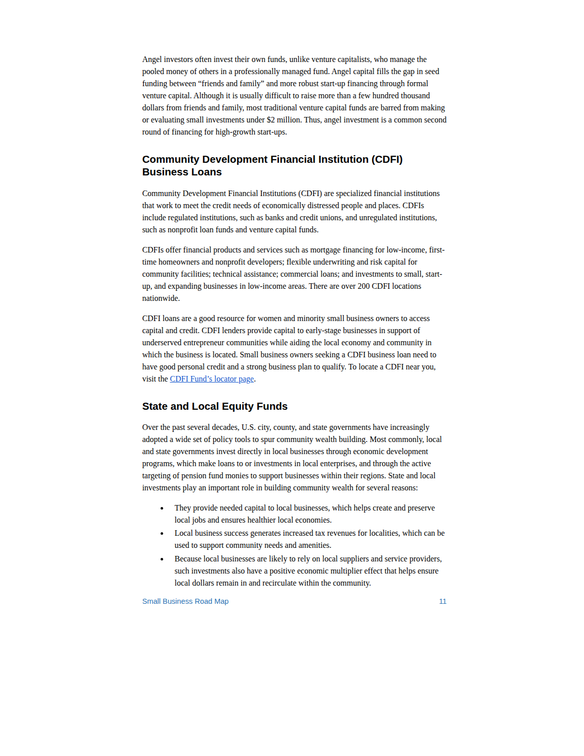Angel investors often invest their own funds, unlike venture capitalists, who manage the pooled money of others in a professionally managed fund. Angel capital fills the gap in seed funding between “friends and family” and more robust start-up financing through formal venture capital. Although it is usually difficult to raise more than a few hundred thousand dollars from friends and family, most traditional venture capital funds are barred from making or evaluating small investments under $2 million. Thus, angel investment is a common second round of financing for high-growth start-ups.
Community Development Financial Institution (CDFI) Business Loans
Community Development Financial Institutions (CDFI) are specialized financial institutions that work to meet the credit needs of economically distressed people and places. CDFIs include regulated institutions, such as banks and credit unions, and unregulated institutions, such as nonprofit loan funds and venture capital funds.
CDFIs offer financial products and services such as mortgage financing for low-income, first-time homeowners and nonprofit developers; flexible underwriting and risk capital for community facilities; technical assistance; commercial loans; and investments to small, start-up, and expanding businesses in low-income areas. There are over 200 CDFI locations nationwide.
CDFI loans are a good resource for women and minority small business owners to access capital and credit. CDFI lenders provide capital to early-stage businesses in support of underserved entrepreneur communities while aiding the local economy and community in which the business is located. Small business owners seeking a CDFI business loan need to have good personal credit and a strong business plan to qualify. To locate a CDFI near you, visit the CDFI Fund’s locator page.
State and Local Equity Funds
Over the past several decades, U.S. city, county, and state governments have increasingly adopted a wide set of policy tools to spur community wealth building. Most commonly, local and state governments invest directly in local businesses through economic development programs, which make loans to or investments in local enterprises, and through the active targeting of pension fund monies to support businesses within their regions. State and local investments play an important role in building community wealth for several reasons:
They provide needed capital to local businesses, which helps create and preserve local jobs and ensures healthier local economies.
Local business success generates increased tax revenues for localities, which can be used to support community needs and amenities.
Because local businesses are likely to rely on local suppliers and service providers, such investments also have a positive economic multiplier effect that helps ensure local dollars remain in and recirculate within the community.
Small Business Road Map 11